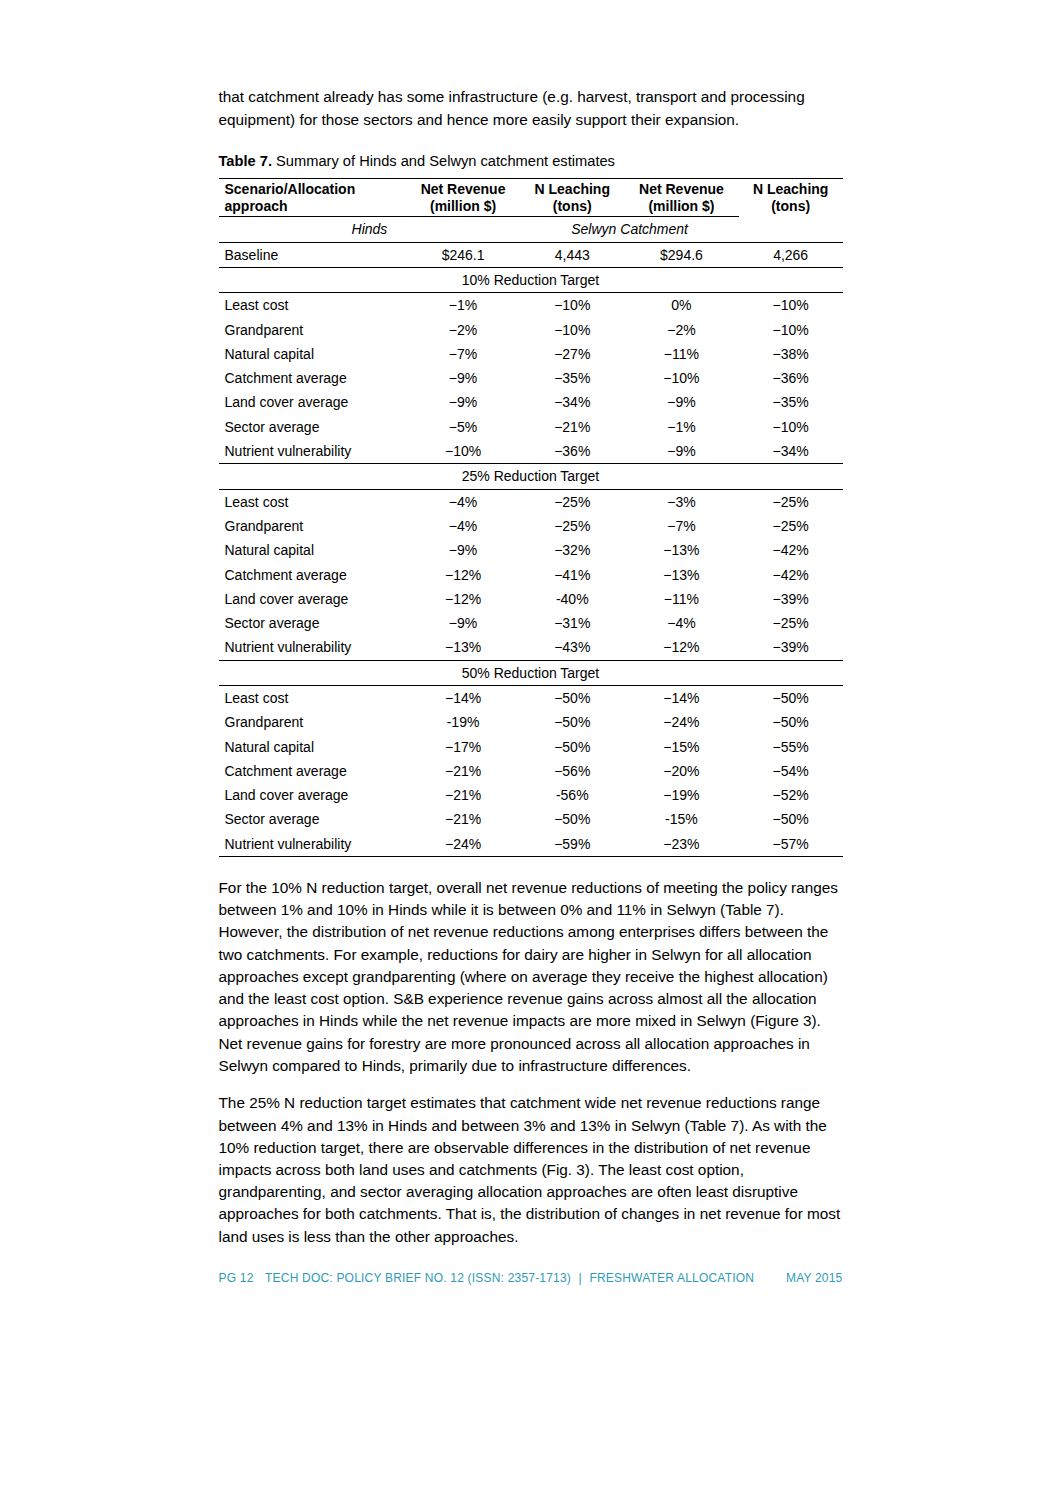that catchment already has some infrastructure (e.g. harvest, transport and processing equipment) for those sectors and hence more easily support their expansion.
Table 7. Summary of Hinds and Selwyn catchment estimates
| Scenario/Allocation approach | Net Revenue (million $) | N Leaching (tons) | Net Revenue (million $) | N Leaching (tons) |
| --- | --- | --- | --- | --- |
| Hinds | Selwyn Catchment |
| Baseline | $246.1 | 4,443 | $294.6 | 4,266 |
| 10% Reduction Target |
| Least cost | −1% | −10% | 0% | −10% |
| Grandparent | −2% | −10% | −2% | −10% |
| Natural capital | −7% | −27% | −11% | −38% |
| Catchment average | −9% | −35% | −10% | −36% |
| Land cover average | −9% | −34% | −9% | −35% |
| Sector average | −5% | −21% | −1% | −10% |
| Nutrient vulnerability | −10% | −36% | −9% | −34% |
| 25% Reduction Target |
| Least cost | −4% | −25% | −3% | −25% |
| Grandparent | −4% | −25% | −7% | −25% |
| Natural capital | −9% | −32% | −13% | −42% |
| Catchment average | −12% | −41% | −13% | −42% |
| Land cover average | −12% | -40% | −11% | −39% |
| Sector average | −9% | −31% | −4% | −25% |
| Nutrient vulnerability | −13% | −43% | −12% | −39% |
| 50% Reduction Target |
| Least cost | −14% | −50% | −14% | −50% |
| Grandparent | -19% | −50% | −24% | −50% |
| Natural capital | −17% | −50% | −15% | −55% |
| Catchment average | −21% | −56% | −20% | −54% |
| Land cover average | −21% | -56% | −19% | −52% |
| Sector average | −21% | −50% | -15% | −50% |
| Nutrient vulnerability | −24% | −59% | −23% | −57% |
For the 10% N reduction target, overall net revenue reductions of meeting the policy ranges between 1% and 10% in Hinds while it is between 0% and 11% in Selwyn (Table 7). However, the distribution of net revenue reductions among enterprises differs between the two catchments. For example, reductions for dairy are higher in Selwyn for all allocation approaches except grandparenting (where on average they receive the highest allocation) and the least cost option. S&B experience revenue gains across almost all the allocation approaches in Hinds while the net revenue impacts are more mixed in Selwyn (Figure 3). Net revenue gains for forestry are more pronounced across all allocation approaches in Selwyn compared to Hinds, primarily due to infrastructure differences.
The 25% N reduction target estimates that catchment wide net revenue reductions range between 4% and 13% in Hinds and between 3% and 13% in Selwyn (Table 7). As with the 10% reduction target, there are observable differences in the distribution of net revenue impacts across both land uses and catchments (Fig. 3). The least cost option, grandparenting, and sector averaging allocation approaches are often least disruptive approaches for both catchments. That is, the distribution of changes in net revenue for most land uses is less than the other approaches.
PG 12 TECH DOC: POLICY BRIEF NO. 12 (ISSN: 2357-1713) | FRESHWATER ALLOCATION MAY 2015